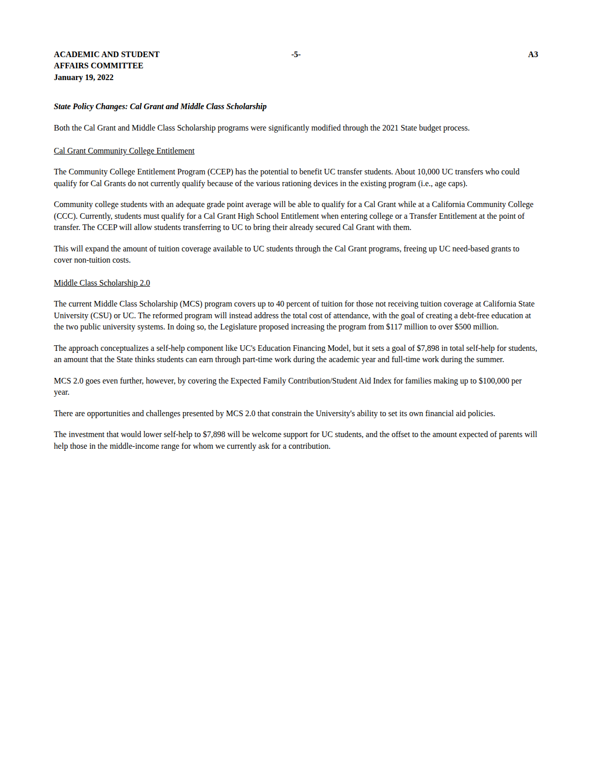ACADEMIC AND STUDENT
AFFAIRS COMMITTEE
January 19, 2022
-5-
A3
State Policy Changes: Cal Grant and Middle Class Scholarship
Both the Cal Grant and Middle Class Scholarship programs were significantly modified through the 2021 State budget process.
Cal Grant Community College Entitlement
The Community College Entitlement Program (CCEP) has the potential to benefit UC transfer students. About 10,000 UC transfers who could qualify for Cal Grants do not currently qualify because of the various rationing devices in the existing program (i.e., age caps).
Community college students with an adequate grade point average will be able to qualify for a Cal Grant while at a California Community College (CCC). Currently, students must qualify for a Cal Grant High School Entitlement when entering college or a Transfer Entitlement at the point of transfer. The CCEP will allow students transferring to UC to bring their already secured Cal Grant with them.
This will expand the amount of tuition coverage available to UC students through the Cal Grant programs, freeing up UC need-based grants to cover non-tuition costs.
Middle Class Scholarship 2.0
The current Middle Class Scholarship (MCS) program covers up to 40 percent of tuition for those not receiving tuition coverage at California State University (CSU) or UC. The reformed program will instead address the total cost of attendance, with the goal of creating a debt-free education at the two public university systems. In doing so, the Legislature proposed increasing the program from $117 million to over $500 million.
The approach conceptualizes a self-help component like UC's Education Financing Model, but it sets a goal of $7,898 in total self-help for students, an amount that the State thinks students can earn through part-time work during the academic year and full-time work during the summer.
MCS 2.0 goes even further, however, by covering the Expected Family Contribution/Student Aid Index for families making up to $100,000 per year.
There are opportunities and challenges presented by MCS 2.0 that constrain the University's ability to set its own financial aid policies.
The investment that would lower self-help to $7,898 will be welcome support for UC students, and the offset to the amount expected of parents will help those in the middle-income range for whom we currently ask for a contribution.